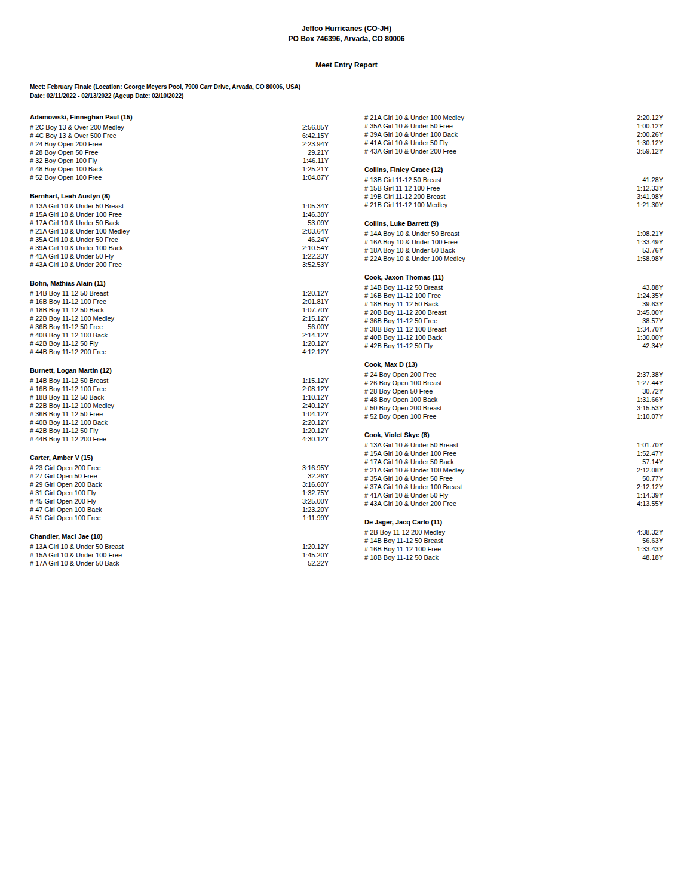Jeffco Hurricanes (CO-JH)
PO Box 746396, Arvada, CO 80006
Meet Entry Report
Meet: February Finale (Location: George Meyers Pool, 7900 Carr Drive, Arvada, CO 80006, USA)
Date: 02/11/2022 - 02/13/2022 (Ageup Date: 02/10/2022)
Adamowski, Finneghan Paul (15)
| # 2C Boy 13 & Over 200 Medley | 2:56.85Y |
| # 4C Boy 13 & Over 500 Free | 6:42.15Y |
| # 24 Boy Open 200 Free | 2:23.94Y |
| # 28 Boy Open 50 Free | 29.21Y |
| # 32 Boy Open 100 Fly | 1:46.11Y |
| # 48 Boy Open 100 Back | 1:25.21Y |
| # 52 Boy Open 100 Free | 1:04.87Y |
Bernhart, Leah Austyn (8)
| # 13A Girl 10 & Under 50 Breast | 1:05.34Y |
| # 15A Girl 10 & Under 100 Free | 1:46.38Y |
| # 17A Girl 10 & Under 50 Back | 53.09Y |
| # 21A Girl 10 & Under 100 Medley | 2:03.64Y |
| # 35A Girl 10 & Under 50 Free | 46.24Y |
| # 39A Girl 10 & Under 100 Back | 2:10.54Y |
| # 41A Girl 10 & Under 50 Fly | 1:22.23Y |
| # 43A Girl 10 & Under 200 Free | 3:52.53Y |
Bohn, Mathias Alain (11)
| # 14B Boy 11-12 50 Breast | 1:20.12Y |
| # 16B Boy 11-12 100 Free | 2:01.81Y |
| # 18B Boy 11-12 50 Back | 1:07.70Y |
| # 22B Boy 11-12 100 Medley | 2:15.12Y |
| # 36B Boy 11-12 50 Free | 56.00Y |
| # 40B Boy 11-12 100 Back | 2:14.12Y |
| # 42B Boy 11-12 50 Fly | 1:20.12Y |
| # 44B Boy 11-12 200 Free | 4:12.12Y |
Burnett, Logan Martin (12)
| # 14B Boy 11-12 50 Breast | 1:15.12Y |
| # 16B Boy 11-12 100 Free | 2:08.12Y |
| # 18B Boy 11-12 50 Back | 1:10.12Y |
| # 22B Boy 11-12 100 Medley | 2:40.12Y |
| # 36B Boy 11-12 50 Free | 1:04.12Y |
| # 40B Boy 11-12 100 Back | 2:20.12Y |
| # 42B Boy 11-12 50 Fly | 1:20.12Y |
| # 44B Boy 11-12 200 Free | 4:30.12Y |
Carter, Amber V (15)
| # 23 Girl Open 200 Free | 3:16.95Y |
| # 27 Girl Open 50 Free | 32.26Y |
| # 29 Girl Open 200 Back | 3:16.60Y |
| # 31 Girl Open 100 Fly | 1:32.75Y |
| # 45 Girl Open 200 Fly | 3:25.00Y |
| # 47 Girl Open 100 Back | 1:23.20Y |
| # 51 Girl Open 100 Free | 1:11.99Y |
Chandler, Maci Jae (10)
| # 13A Girl 10 & Under 50 Breast | 1:20.12Y |
| # 15A Girl 10 & Under 100 Free | 1:45.20Y |
| # 17A Girl 10 & Under 50 Back | 52.22Y |
| # 21A Girl 10 & Under 100 Medley | 2:20.12Y |
| # 35A Girl 10 & Under 50 Free | 1:00.12Y |
| # 39A Girl 10 & Under 100 Back | 2:00.26Y |
| # 41A Girl 10 & Under 50 Fly | 1:30.12Y |
| # 43A Girl 10 & Under 200 Free | 3:59.12Y |
Collins, Finley Grace (12)
| # 13B Girl 11-12 50 Breast | 41.28Y |
| # 15B Girl 11-12 100 Free | 1:12.33Y |
| # 19B Girl 11-12 200 Breast | 3:41.98Y |
| # 21B Girl 11-12 100 Medley | 1:21.30Y |
Collins, Luke Barrett (9)
| # 14A Boy 10 & Under 50 Breast | 1:08.21Y |
| # 16A Boy 10 & Under 100 Free | 1:33.49Y |
| # 18A Boy 10 & Under 50 Back | 53.76Y |
| # 22A Boy 10 & Under 100 Medley | 1:58.98Y |
Cook, Jaxon Thomas (11)
| # 14B Boy 11-12 50 Breast | 43.88Y |
| # 16B Boy 11-12 100 Free | 1:24.35Y |
| # 18B Boy 11-12 50 Back | 39.63Y |
| # 20B Boy 11-12 200 Breast | 3:45.00Y |
| # 36B Boy 11-12 50 Free | 38.57Y |
| # 38B Boy 11-12 100 Breast | 1:34.70Y |
| # 40B Boy 11-12 100 Back | 1:30.00Y |
| # 42B Boy 11-12 50 Fly | 42.34Y |
Cook, Max D (13)
| # 24 Boy Open 200 Free | 2:37.38Y |
| # 26 Boy Open 100 Breast | 1:27.44Y |
| # 28 Boy Open 50 Free | 30.72Y |
| # 48 Boy Open 100 Back | 1:31.66Y |
| # 50 Boy Open 200 Breast | 3:15.53Y |
| # 52 Boy Open 100 Free | 1:10.07Y |
Cook, Violet Skye (8)
| # 13A Girl 10 & Under 50 Breast | 1:01.70Y |
| # 15A Girl 10 & Under 100 Free | 1:52.47Y |
| # 17A Girl 10 & Under 50 Back | 57.14Y |
| # 21A Girl 10 & Under 100 Medley | 2:12.08Y |
| # 35A Girl 10 & Under 50 Free | 50.77Y |
| # 37A Girl 10 & Under 100 Breast | 2:12.12Y |
| # 41A Girl 10 & Under 50 Fly | 1:14.39Y |
| # 43A Girl 10 & Under 200 Free | 4:13.55Y |
De Jager, Jacq Carlo (11)
| # 2B Boy 11-12 200 Medley | 4:38.32Y |
| # 14B Boy 11-12 50 Breast | 56.63Y |
| # 16B Boy 11-12 100 Free | 1:33.43Y |
| # 18B Boy 11-12 50 Back | 48.18Y |